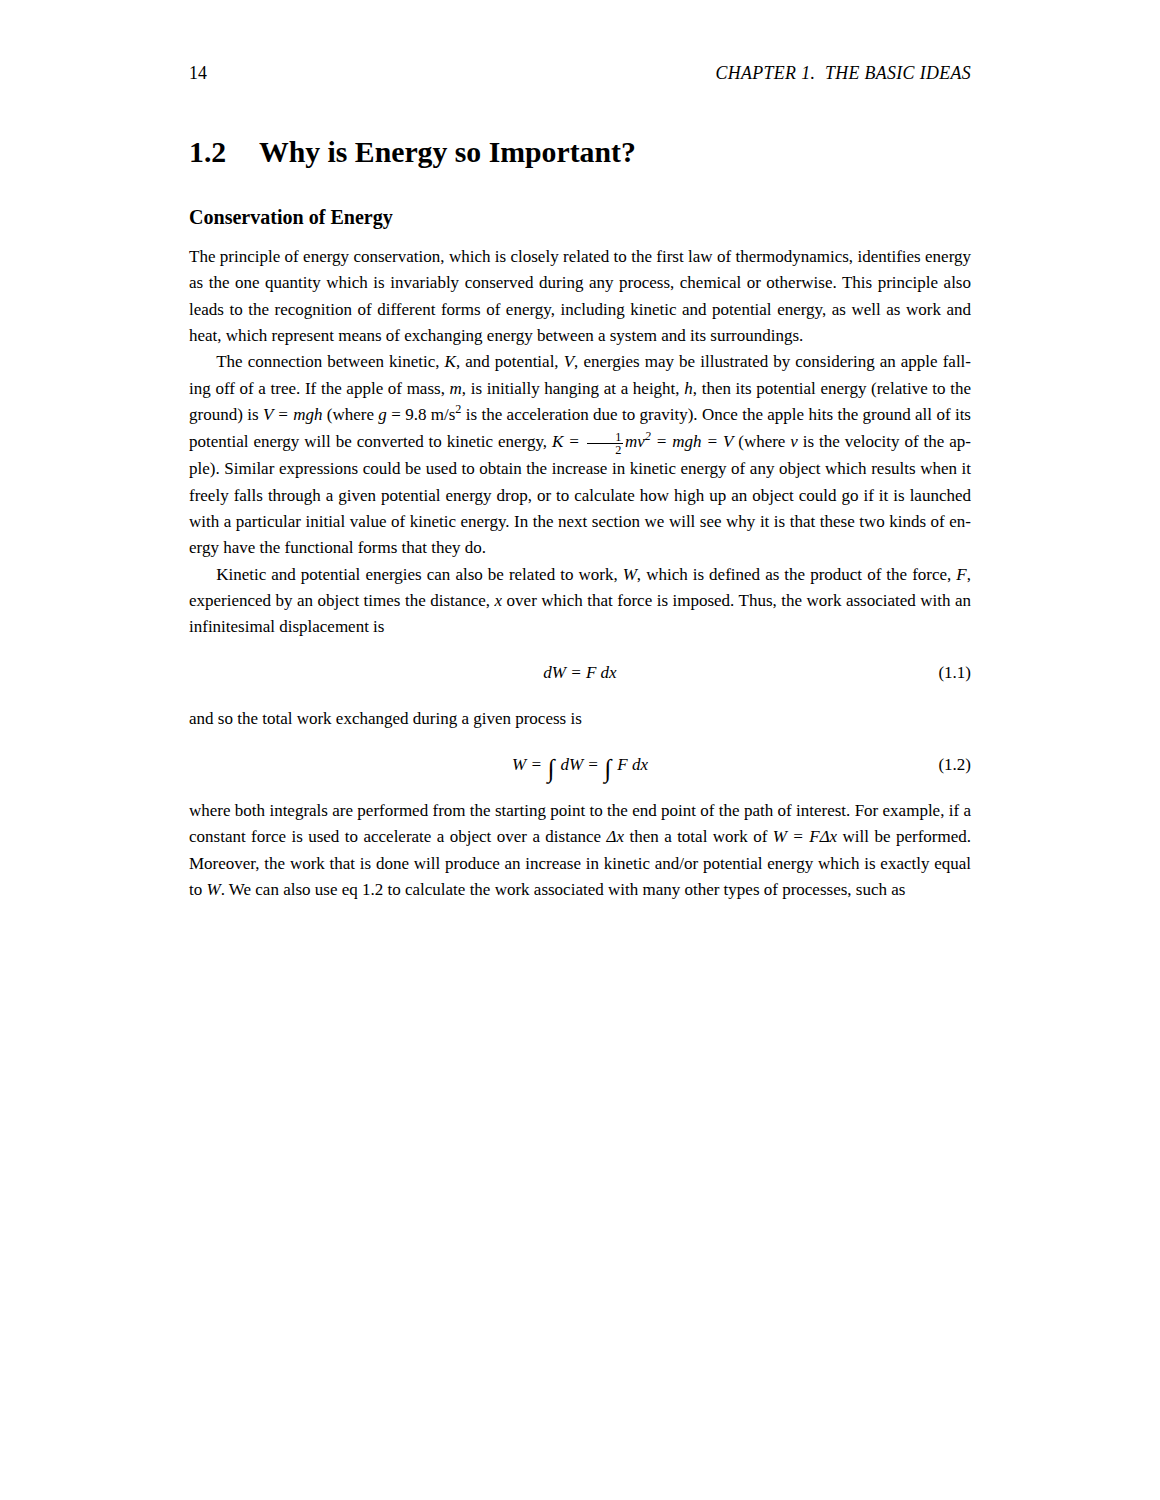14 CHAPTER 1. THE BASIC IDEAS
1.2 Why is Energy so Important?
Conservation of Energy
The principle of energy conservation, which is closely related to the first law of thermodynamics, identifies energy as the one quantity which is invariably conserved during any process, chemical or otherwise. This principle also leads to the recognition of different forms of energy, including kinetic and potential energy, as well as work and heat, which represent means of exchanging energy between a system and its surroundings.
The connection between kinetic, K, and potential, V, energies may be illustrated by considering an apple falling off of a tree. If the apple of mass, m, is initially hanging at a height, h, then its potential energy (relative to the ground) is V = mgh (where g = 9.8 m/s2 is the acceleration due to gravity). Once the apple hits the ground all of its potential energy will be converted to kinetic energy, K = 12mv2 = mgh = V (where v is the velocity of the apple). Similar expressions could be used to obtain the increase in kinetic energy of any object which results when it freely falls through a given potential energy drop, or to calculate how high up an object could go if it is launched with a particular initial value of kinetic energy. In the next section we will see why it is that these two kinds of energy have the functional forms that they do.
Kinetic and potential energies can also be related to work, W, which is defined as the product of the force, F, experienced by an object times the distance, x over which that force is imposed. Thus, the work associated with an infinitesimal displacement is
dW = F dx (1.1)
and so the total work exchanged during a given process is
W = ∫ dW = ∫ F dx (1.2)
where both integrals are performed from the starting point to the end point of the path of interest. For example, if a constant force is used to accelerate a object over a distance Δx then a total work of W = FΔx will be performed. Moreover, the work that is done will produce an increase in kinetic and/or potential energy which is exactly equal to W. We can also use eq 1.2 to calculate the work associated with many other types of processes, such as